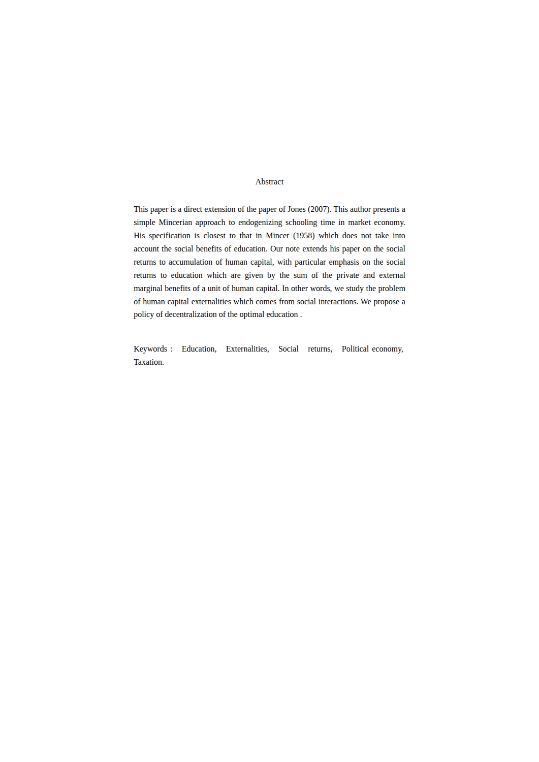Abstract
This paper is a direct extension of the paper of Jones (2007). This author presents a simple Mincerian approach to endogenizing schooling time in market economy. His specification is closest to that in Mincer (1958) which does not take into account the social benefits of education. Our note extends his paper on the social returns to accumulation of human capital, with particular emphasis on the social returns to education which are given by the sum of the private and external marginal benefits of a unit of human capital. In other words, we study the problem of human capital externalities which comes from social interactions. We propose a policy of decentralization of the optimal education .
Keywords : Education, Externalities, Social returns, Political economy, Taxation.